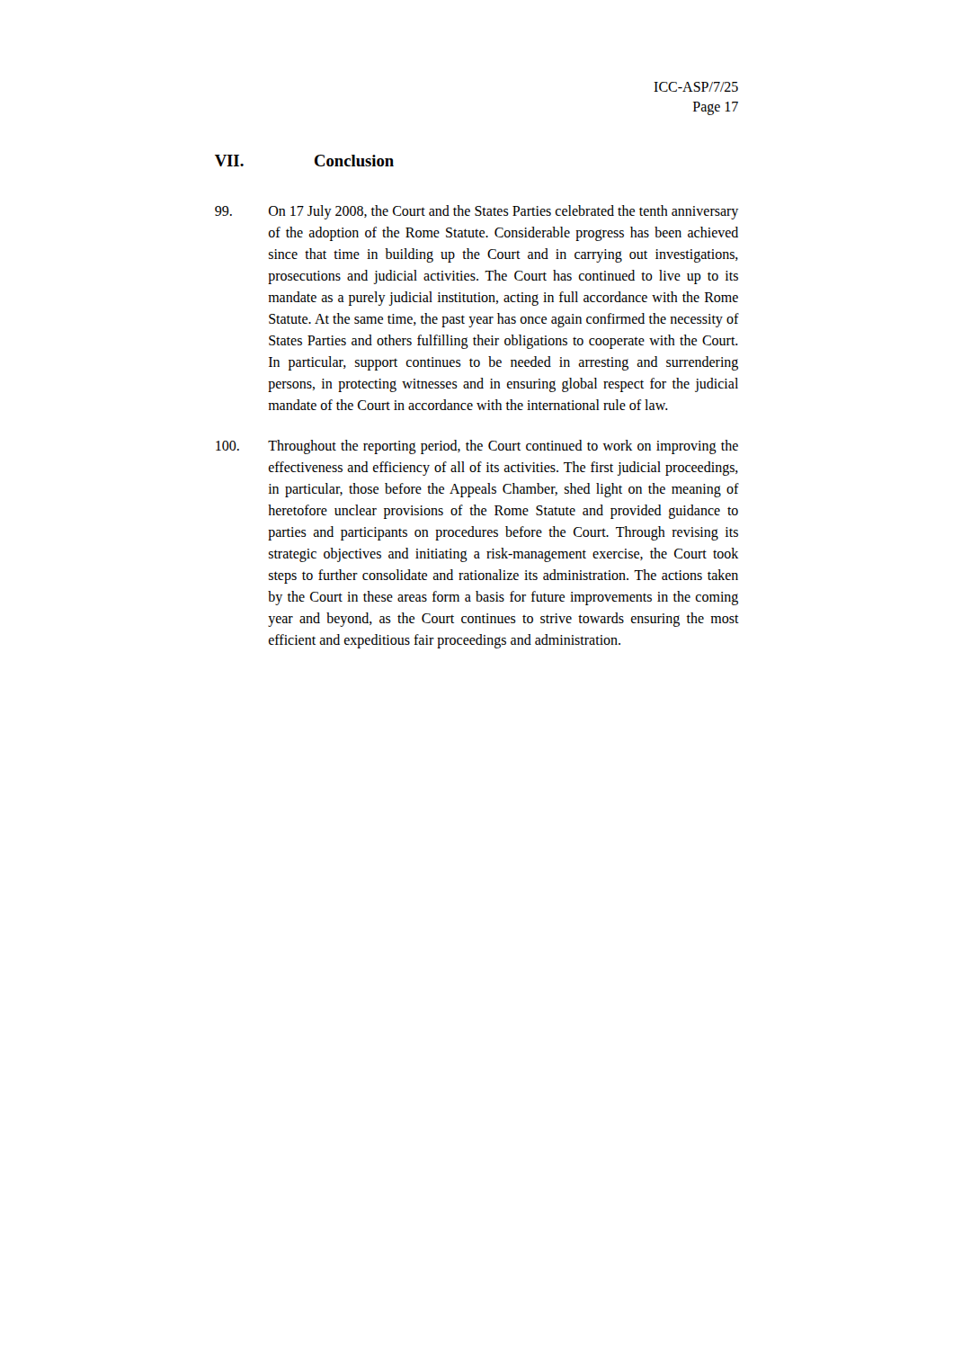ICC-ASP/7/25
Page 17
VII. Conclusion
99. On 17 July 2008, the Court and the States Parties celebrated the tenth anniversary of the adoption of the Rome Statute. Considerable progress has been achieved since that time in building up the Court and in carrying out investigations, prosecutions and judicial activities. The Court has continued to live up to its mandate as a purely judicial institution, acting in full accordance with the Rome Statute. At the same time, the past year has once again confirmed the necessity of States Parties and others fulfilling their obligations to cooperate with the Court. In particular, support continues to be needed in arresting and surrendering persons, in protecting witnesses and in ensuring global respect for the judicial mandate of the Court in accordance with the international rule of law.
100. Throughout the reporting period, the Court continued to work on improving the effectiveness and efficiency of all of its activities. The first judicial proceedings, in particular, those before the Appeals Chamber, shed light on the meaning of heretofore unclear provisions of the Rome Statute and provided guidance to parties and participants on procedures before the Court. Through revising its strategic objectives and initiating a risk-management exercise, the Court took steps to further consolidate and rationalize its administration. The actions taken by the Court in these areas form a basis for future improvements in the coming year and beyond, as the Court continues to strive towards ensuring the most efficient and expeditious fair proceedings and administration.